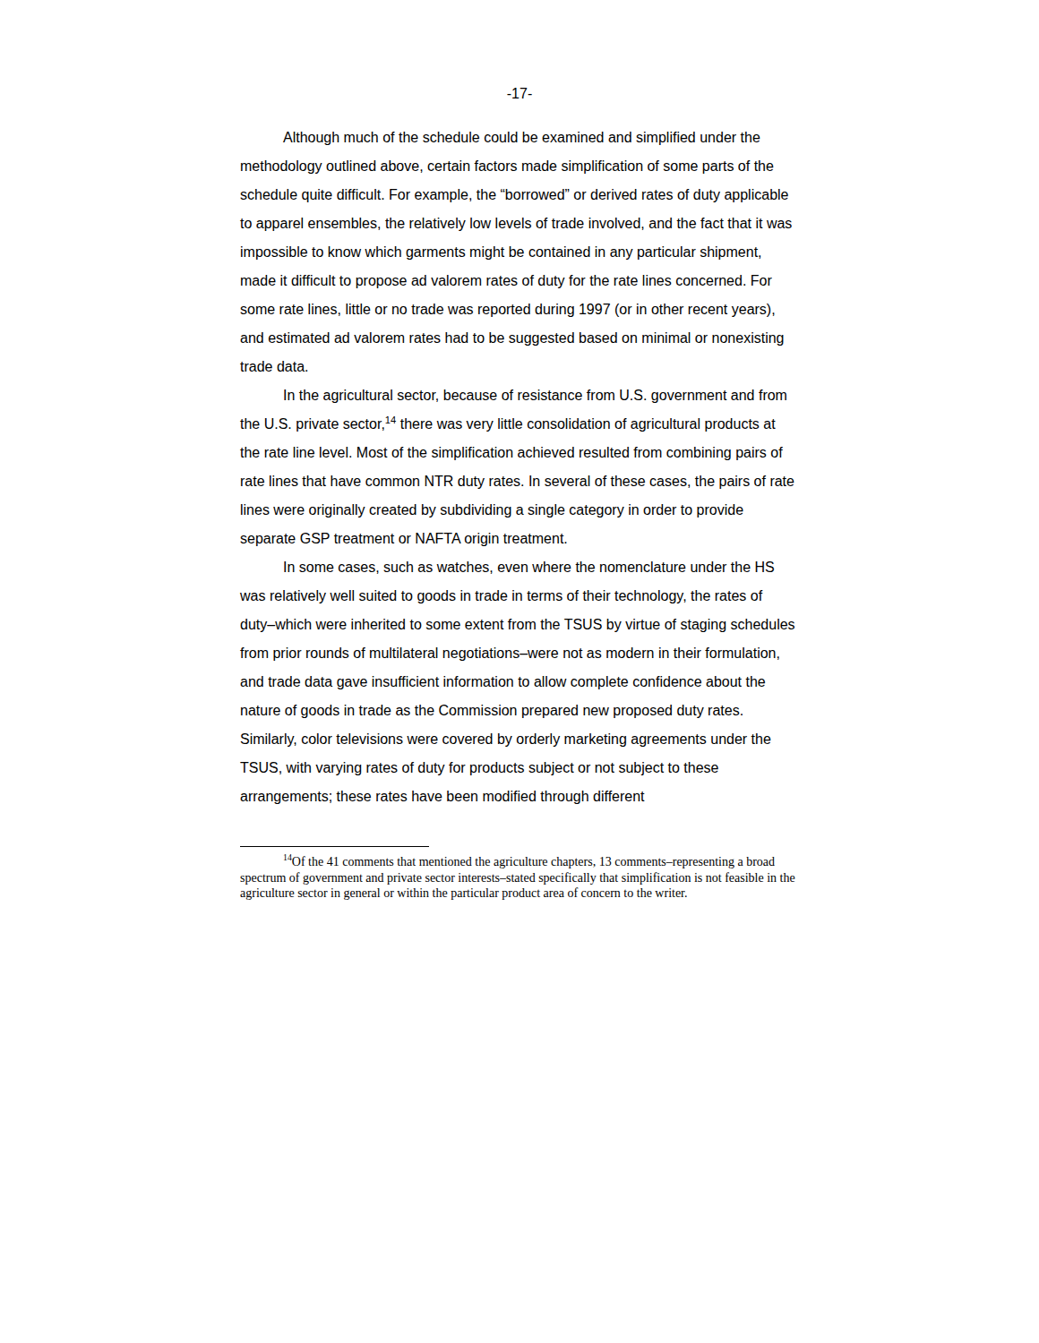-17-
Although much of the schedule could be examined and simplified under the methodology outlined above, certain factors made simplification of some parts of the schedule quite difficult. For example, the “borrowed” or derived rates of duty applicable to apparel ensembles, the relatively low levels of trade involved, and the fact that it was impossible to know which garments might be contained in any particular shipment, made it difficult to propose ad valorem rates of duty for the rate lines concerned. For some rate lines, little or no trade was reported during 1997 (or in other recent years), and estimated ad valorem rates had to be suggested based on minimal or nonexisting trade data.
In the agricultural sector, because of resistance from U.S. government and from the U.S. private sector,14 there was very little consolidation of agricultural products at the rate line level. Most of the simplification achieved resulted from combining pairs of rate lines that have common NTR duty rates. In several of these cases, the pairs of rate lines were originally created by subdividing a single category in order to provide separate GSP treatment or NAFTA origin treatment.
In some cases, such as watches, even where the nomenclature under the HS was relatively well suited to goods in trade in terms of their technology, the rates of duty–which were inherited to some extent from the TSUS by virtue of staging schedules from prior rounds of multilateral negotiations–were not as modern in their formulation, and trade data gave insufficient information to allow complete confidence about the nature of goods in trade as the Commission prepared new proposed duty rates. Similarly, color televisions were covered by orderly marketing agreements under the TSUS, with varying rates of duty for products subject or not subject to these arrangements; these rates have been modified through different
14Of the 41 comments that mentioned the agriculture chapters, 13 comments–representing a broad spectrum of government and private sector interests–stated specifically that simplification is not feasible in the agriculture sector in general or within the particular product area of concern to the writer.